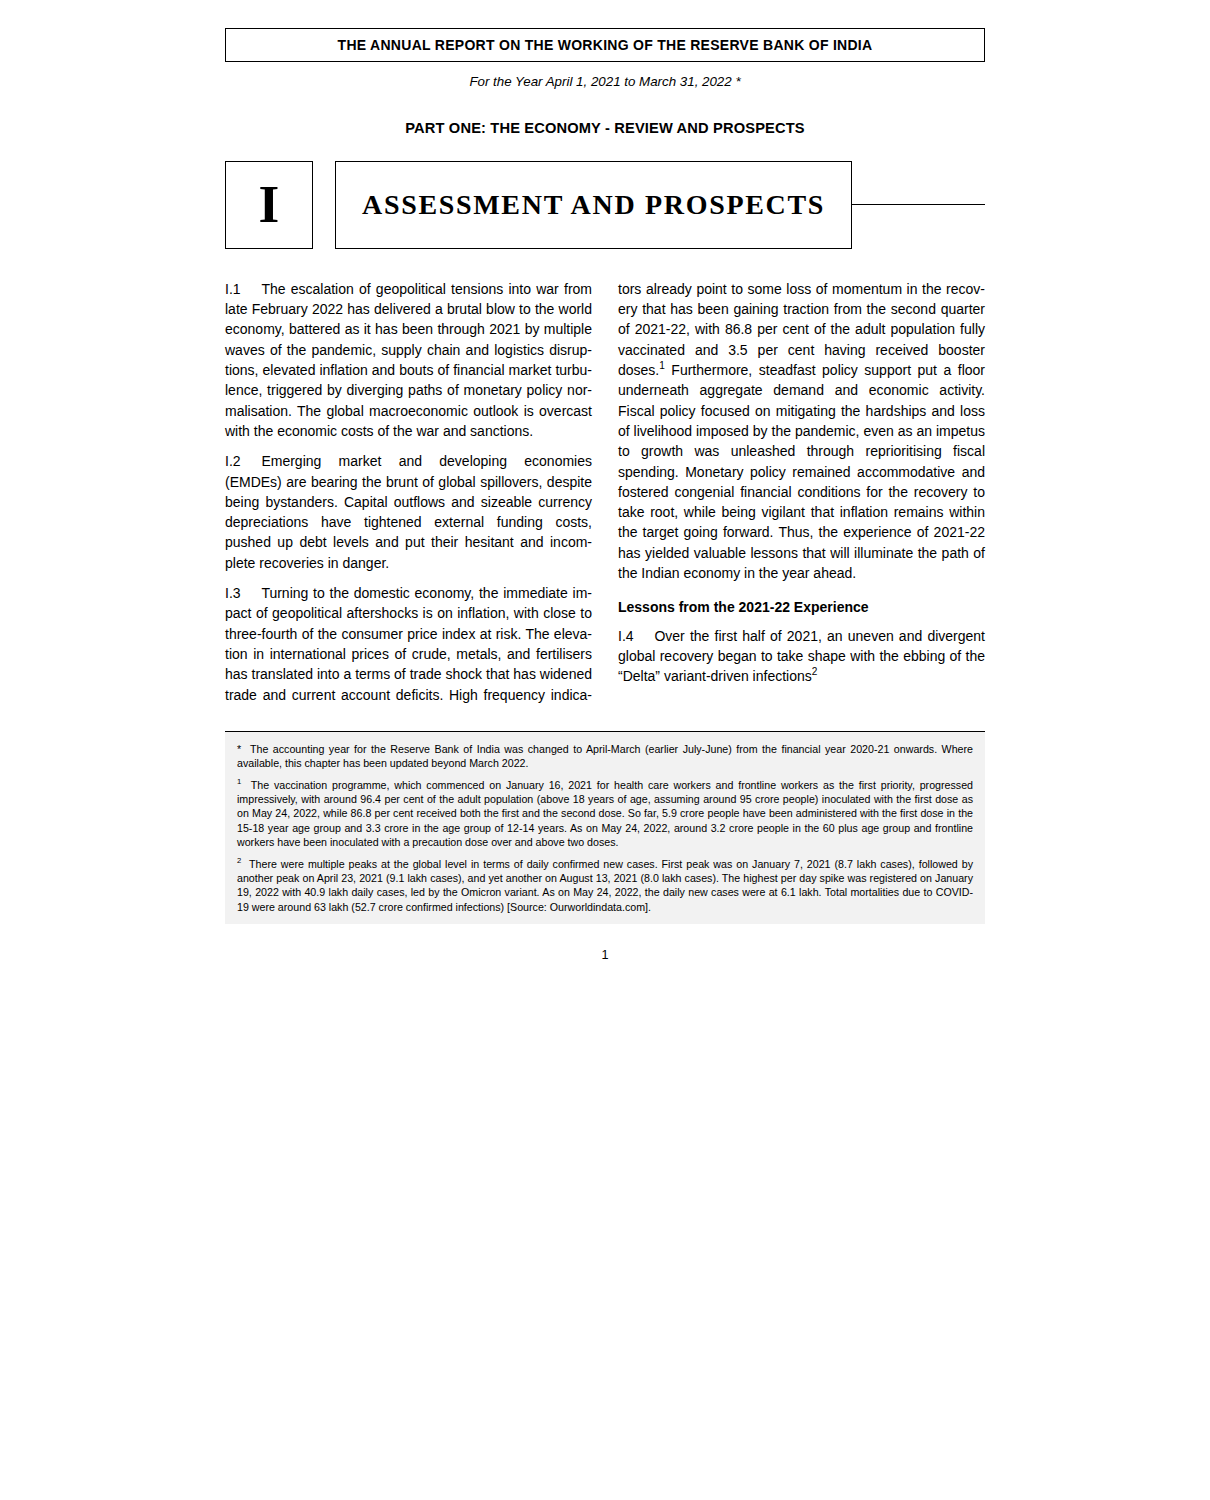THE ANNUAL REPORT ON THE WORKING OF THE RESERVE BANK OF INDIA
For the Year April 1, 2021 to March 31, 2022 *
PART ONE: THE ECONOMY - REVIEW AND PROSPECTS
I
ASSESSMENT AND PROSPECTS
I.1 The escalation of geopolitical tensions into war from late February 2022 has delivered a brutal blow to the world economy, battered as it has been through 2021 by multiple waves of the pandemic, supply chain and logistics disruptions, elevated inflation and bouts of financial market turbulence, triggered by diverging paths of monetary policy normalisation. The global macroeconomic outlook is overcast with the economic costs of the war and sanctions.
I.2 Emerging market and developing economies (EMDEs) are bearing the brunt of global spillovers, despite being bystanders. Capital outflows and sizeable currency depreciations have tightened external funding costs, pushed up debt levels and put their hesitant and incomplete recoveries in danger.
I.3 Turning to the domestic economy, the immediate impact of geopolitical aftershocks is on inflation, with close to three-fourth of the consumer price index at risk. The elevation in international prices of crude, metals, and fertilisers has translated into a terms of trade shock that has widened trade and current account deficits. High frequency indicators already point to some loss of momentum in the recovery that has been gaining traction from the second quarter of 2021-22, with 86.8 per cent of the adult population fully vaccinated and 3.5 per cent having received booster doses.1 Furthermore, steadfast policy support put a floor underneath aggregate demand and economic activity. Fiscal policy focused on mitigating the hardships and loss of livelihood imposed by the pandemic, even as an impetus to growth was unleashed through reprioritising fiscal spending. Monetary policy remained accommodative and fostered congenial financial conditions for the recovery to take root, while being vigilant that inflation remains within the target going forward. Thus, the experience of 2021-22 has yielded valuable lessons that will illuminate the path of the Indian economy in the year ahead.
Lessons from the 2021-22 Experience
I.4 Over the first half of 2021, an uneven and divergent global recovery began to take shape with the ebbing of the “Delta” variant-driven infections2
* The accounting year for the Reserve Bank of India was changed to April-March (earlier July-June) from the financial year 2020-21 onwards. Where available, this chapter has been updated beyond March 2022.
1 The vaccination programme, which commenced on January 16, 2021 for health care workers and frontline workers as the first priority, progressed impressively, with around 96.4 per cent of the adult population (above 18 years of age, assuming around 95 crore people) inoculated with the first dose as on May 24, 2022, while 86.8 per cent received both the first and the second dose. So far, 5.9 crore people have been administered with the first dose in the 15-18 year age group and 3.3 crore in the age group of 12-14 years. As on May 24, 2022, around 3.2 crore people in the 60 plus age group and frontline workers have been inoculated with a precaution dose over and above two doses.
2 There were multiple peaks at the global level in terms of daily confirmed new cases. First peak was on January 7, 2021 (8.7 lakh cases), followed by another peak on April 23, 2021 (9.1 lakh cases), and yet another on August 13, 2021 (8.0 lakh cases). The highest per day spike was registered on January 19, 2022 with 40.9 lakh daily cases, led by the Omicron variant. As on May 24, 2022, the daily new cases were at 6.1 lakh. Total mortalities due to COVID-19 were around 63 lakh (52.7 crore confirmed infections) [Source: Ourworldindata.com].
1